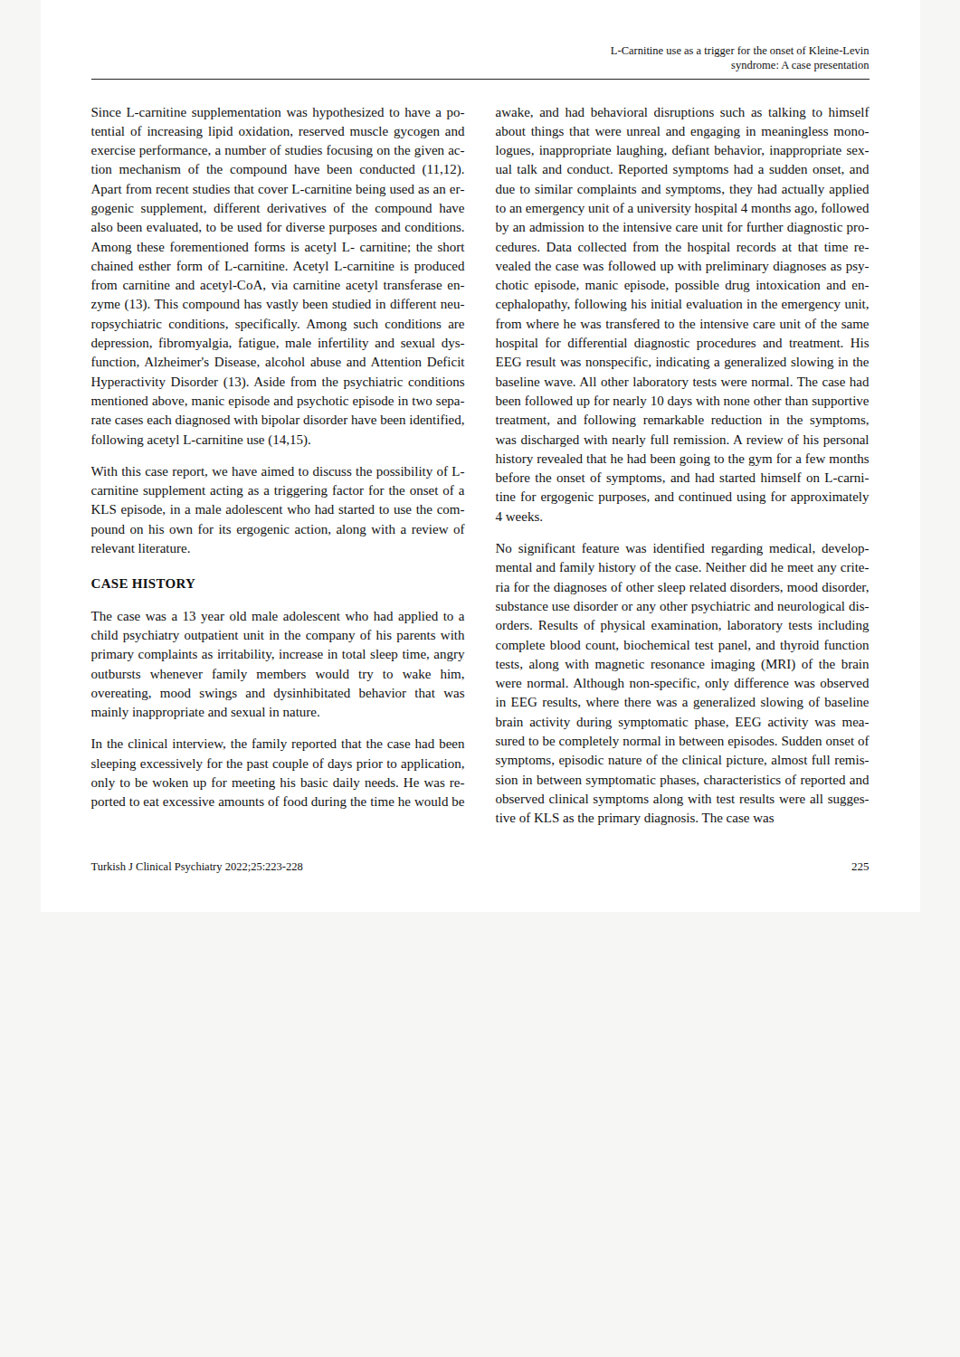L-Carnitine use as a trigger for the onset of Kleine-Levin
syndrome: A case presentation
Since L-carnitine supplementation was hypothesized to have a potential of increasing lipid oxidation, reserved muscle gycogen and exercise performance, a number of studies focusing on the given action mechanism of the compound have been conducted (11,12). Apart from recent studies that cover L-carnitine being used as an ergogenic supplement, different derivatives of the compound have also been evaluated, to be used for diverse purposes and conditions. Among these forementioned forms is acetyl L- carnitine; the short chained esther form of L-carnitine. Acetyl L-carnitine is produced from carnitine and acetyl-CoA, via carnitine acetyl transferase enzyme (13). This compound has vastly been studied in different neuropsychiatric conditions, specifically. Among such conditions are depression, fibromyalgia, fatigue, male infertility and sexual dysfunction, Alzheimer's Disease, alcohol abuse and Attention Deficit Hyperactivity Disorder (13). Aside from the psychiatric conditions mentioned above, manic episode and psychotic episode in two separate cases each diagnosed with bipolar disorder have been identified, following acetyl L-carnitine use (14,15).
With this case report, we have aimed to discuss the possibility of L-carnitine supplement acting as a triggering factor for the onset of a KLS episode, in a male adolescent who had started to use the compound on his own for its ergogenic action, along with a review of relevant literature.
CASE HISTORY
The case was a 13 year old male adolescent who had applied to a child psychiatry outpatient unit in the company of his parents with primary complaints as irritability, increase in total sleep time, angry outbursts whenever family members would try to wake him, overeating, mood swings and dysinhibitated behavior that was mainly inappropriate and sexual in nature.
In the clinical interview, the family reported that the case had been sleeping excessively for the past couple of days prior to application, only to be woken up for meeting his basic daily needs. He was reported to eat excessive amounts of food during the time he would be awake, and had behavioral disruptions such as talking to himself about things that were unreal and engaging in meaningless monologues, inappropriate laughing, defiant behavior, inappropriate sexual talk and conduct. Reported symptoms had a sudden onset, and due to similar complaints and symptoms, they had actually applied to an emergency unit of a university hospital 4 months ago, followed by an admission to the intensive care unit for further diagnostic procedures. Data collected from the hospital records at that time revealed the case was followed up with preliminary diagnoses as psychotic episode, manic episode, possible drug intoxication and encephalopathy, following his initial evaluation in the emergency unit, from where he was transfered to the intensive care unit of the same hospital for differential diagnostic procedures and treatment. His EEG result was nonspecific, indicating a generalized slowing in the baseline wave. All other laboratory tests were normal. The case had been followed up for nearly 10 days with none other than supportive treatment, and following remarkable reduction in the symptoms, was discharged with nearly full remission. A review of his personal history revealed that he had been going to the gym for a few months before the onset of symptoms, and had started himself on L-carnitine for ergogenic purposes, and continued using for approximately 4 weeks.
No significant feature was identified regarding medical, developmental and family history of the case. Neither did he meet any criteria for the diagnoses of other sleep related disorders, mood disorder, substance use disorder or any other psychiatric and neurological disorders. Results of physical examination, laboratory tests including complete blood count, biochemical test panel, and thyroid function tests, along with magnetic resonance imaging (MRI) of the brain were normal. Although non-specific, only difference was observed in EEG results, where there was a generalized slowing of baseline brain activity during symptomatic phase, EEG activity was measured to be completely normal in between episodes. Sudden onset of symptoms, episodic nature of the clinical picture, almost full remission in between symptomatic phases, characteristics of reported and observed clinical symptoms along with test results were all suggestive of KLS as the primary diagnosis. The case was
Turkish J Clinical Psychiatry 2022;25:223-228 225